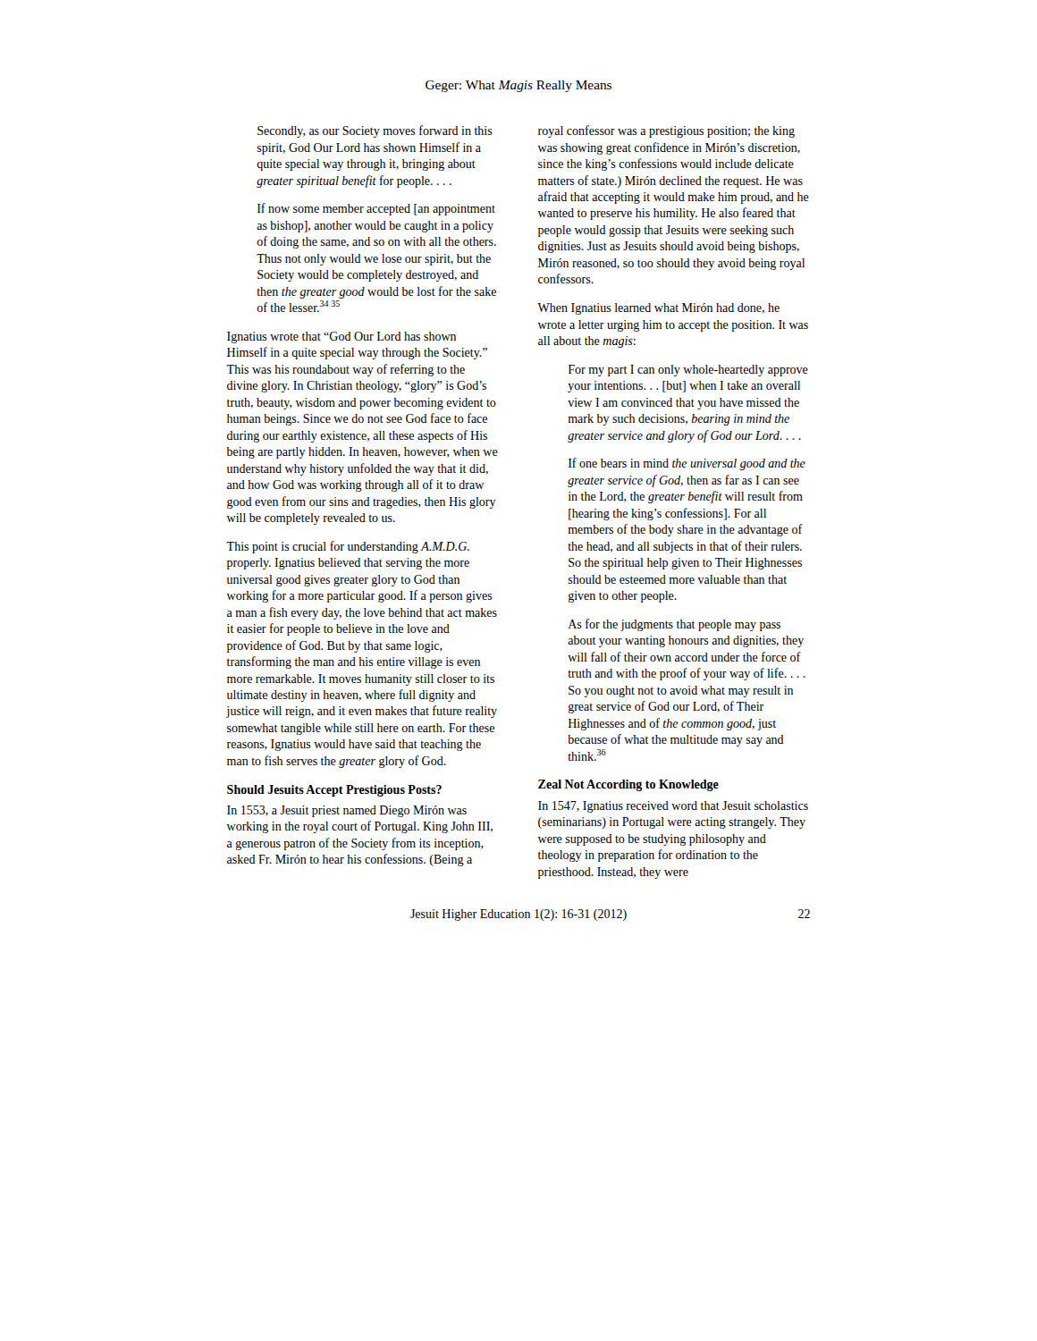Geger: What Magis Really Means
Secondly, as our Society moves forward in this spirit, God Our Lord has shown Himself in a quite special way through it, bringing about greater spiritual benefit for people. . . .
If now some member accepted [an appointment as bishop], another would be caught in a policy of doing the same, and so on with all the others. Thus not only would we lose our spirit, but the Society would be completely destroyed, and then the greater good would be lost for the sake of the lesser.34 35
Ignatius wrote that “God Our Lord has shown Himself in a quite special way through the Society.” This was his roundabout way of referring to the divine glory. In Christian theology, “glory” is God’s truth, beauty, wisdom and power becoming evident to human beings. Since we do not see God face to face during our earthly existence, all these aspects of His being are partly hidden. In heaven, however, when we understand why history unfolded the way that it did, and how God was working through all of it to draw good even from our sins and tragedies, then His glory will be completely revealed to us.
This point is crucial for understanding A.M.D.G. properly. Ignatius believed that serving the more universal good gives greater glory to God than working for a more particular good. If a person gives a man a fish every day, the love behind that act makes it easier for people to believe in the love and providence of God. But by that same logic, transforming the man and his entire village is even more remarkable. It moves humanity still closer to its ultimate destiny in heaven, where full dignity and justice will reign, and it even makes that future reality somewhat tangible while still here on earth. For these reasons, Ignatius would have said that teaching the man to fish serves the greater glory of God.
Should Jesuits Accept Prestigious Posts?
In 1553, a Jesuit priest named Diego Mirón was working in the royal court of Portugal. King John III, a generous patron of the Society from its inception, asked Fr. Mirón to hear his confessions. (Being a royal confessor was a prestigious position; the king was showing great confidence in Mirón’s discretion, since the king’s confessions would include delicate matters of state.) Mirón declined the request. He was afraid that accepting it would make him proud, and he wanted to preserve his humility. He also feared that people would gossip that Jesuits were seeking such dignities. Just as Jesuits should avoid being bishops, Mirón reasoned, so too should they avoid being royal confessors.
When Ignatius learned what Mirón had done, he wrote a letter urging him to accept the position. It was all about the magis:
For my part I can only whole-heartedly approve your intentions. . . [but] when I take an overall view I am convinced that you have missed the mark by such decisions, bearing in mind the greater service and glory of God our Lord. . . .
If one bears in mind the universal good and the greater service of God, then as far as I can see in the Lord, the greater benefit will result from [hearing the king’s confessions]. For all members of the body share in the advantage of the head, and all subjects in that of their rulers. So the spiritual help given to Their Highnesses should be esteemed more valuable than that given to other people.
As for the judgments that people may pass about your wanting honours and dignities, they will fall of their own accord under the force of truth and with the proof of your way of life. . . . So you ought not to avoid what may result in great service of God our Lord, of Their Highnesses and of the common good, just because of what the multitude may say and think.36
Zeal Not According to Knowledge
In 1547, Ignatius received word that Jesuit scholastics (seminarians) in Portugal were acting strangely. They were supposed to be studying philosophy and theology in preparation for ordination to the priesthood. Instead, they were
Jesuit Higher Education 1(2): 16-31 (2012)
22